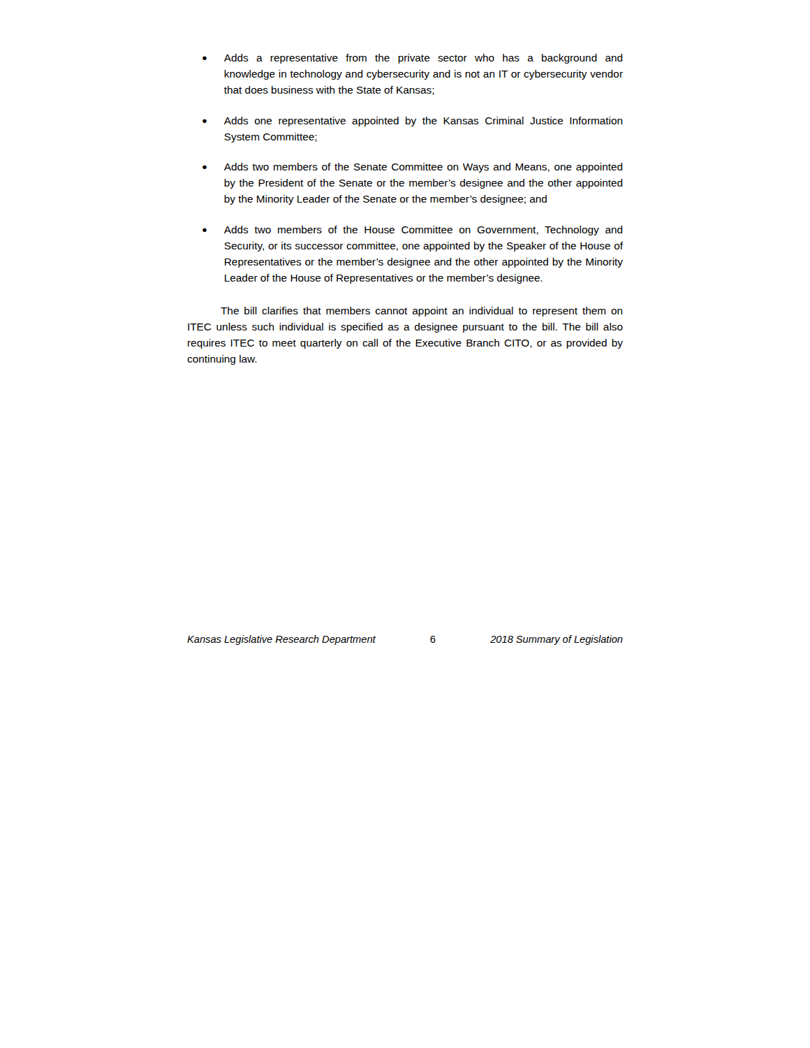Adds a representative from the private sector who has a background and knowledge in technology and cybersecurity and is not an IT or cybersecurity vendor that does business with the State of Kansas;
Adds one representative appointed by the Kansas Criminal Justice Information System Committee;
Adds two members of the Senate Committee on Ways and Means, one appointed by the President of the Senate or the member’s designee and the other appointed by the Minority Leader of the Senate or the member’s designee; and
Adds two members of the House Committee on Government, Technology and Security, or its successor committee, one appointed by the Speaker of the House of Representatives or the member’s designee and the other appointed by the Minority Leader of the House of Representatives or the member’s designee.
The bill clarifies that members cannot appoint an individual to represent them on ITEC unless such individual is specified as a designee pursuant to the bill. The bill also requires ITEC to meet quarterly on call of the Executive Branch CITO, or as provided by continuing law.
Kansas Legislative Research Department 6 2018 Summary of Legislation